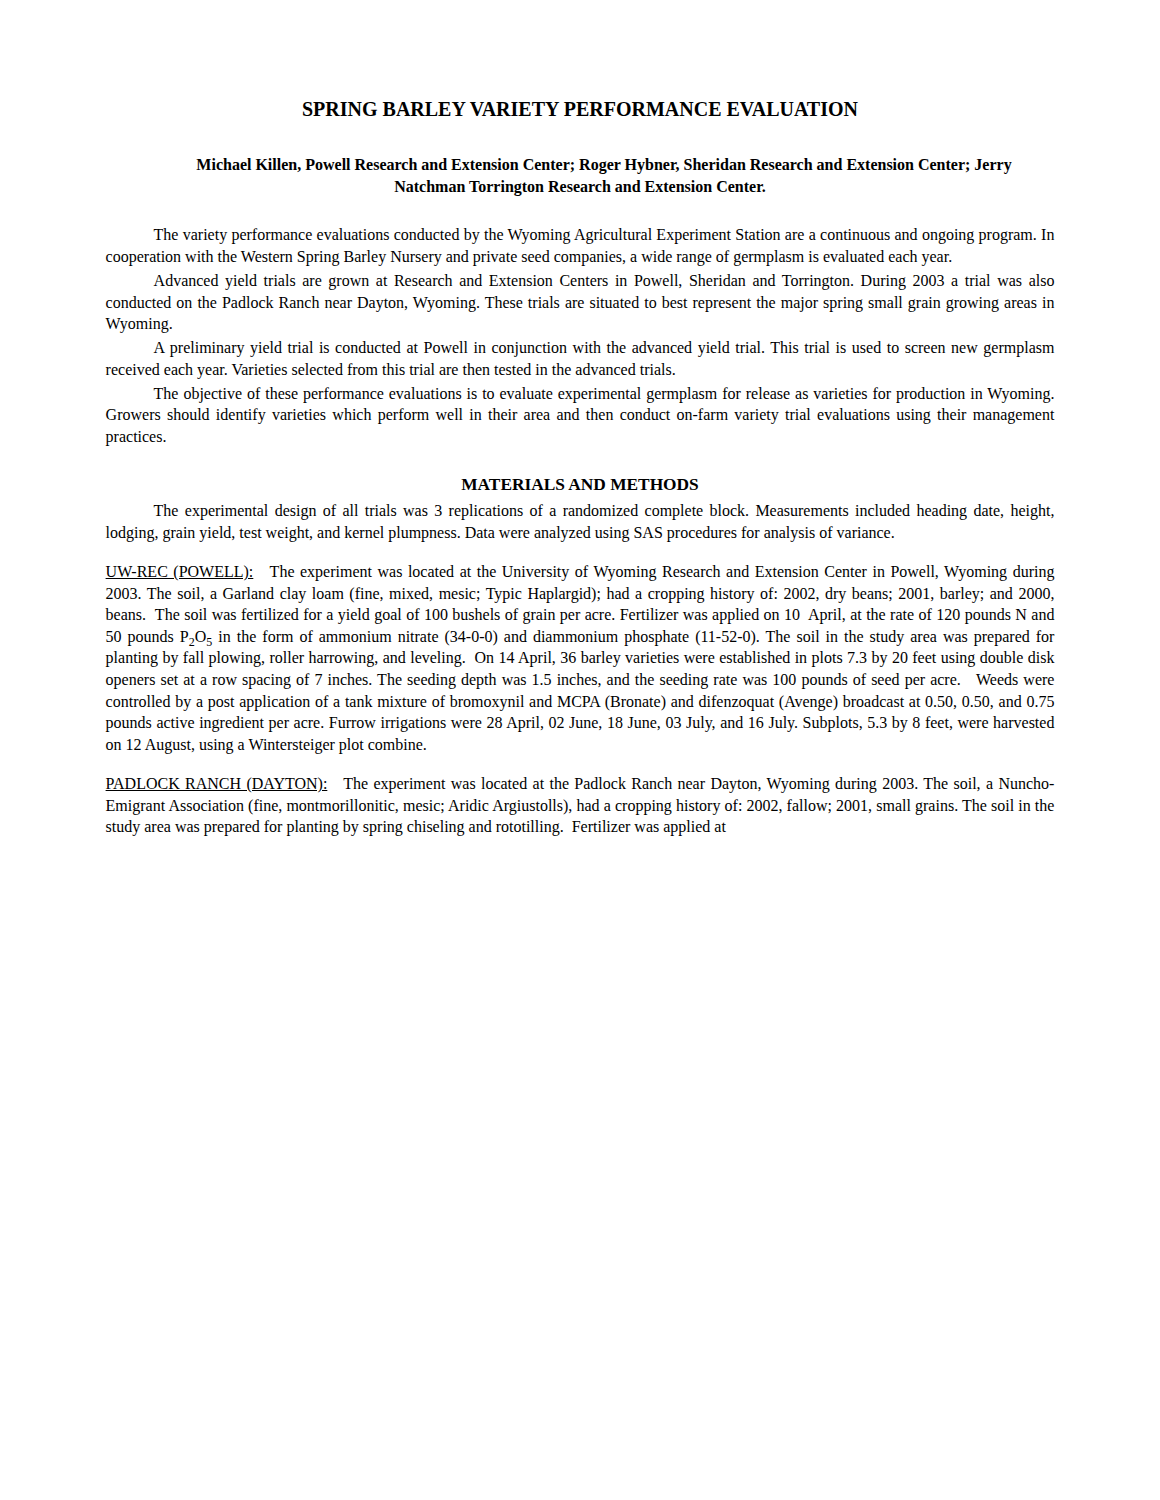SPRING BARLEY VARIETY PERFORMANCE EVALUATION
Michael Killen, Powell Research and Extension Center; Roger Hybner, Sheridan Research and Extension Center; Jerry Natchman Torrington Research and Extension Center.
The variety performance evaluations conducted by the Wyoming Agricultural Experiment Station are a continuous and ongoing program. In cooperation with the Western Spring Barley Nursery and private seed companies, a wide range of germplasm is evaluated each year.
Advanced yield trials are grown at Research and Extension Centers in Powell, Sheridan and Torrington. During 2003 a trial was also conducted on the Padlock Ranch near Dayton, Wyoming. These trials are situated to best represent the major spring small grain growing areas in Wyoming.
A preliminary yield trial is conducted at Powell in conjunction with the advanced yield trial. This trial is used to screen new germplasm received each year. Varieties selected from this trial are then tested in the advanced trials.
The objective of these performance evaluations is to evaluate experimental germplasm for release as varieties for production in Wyoming. Growers should identify varieties which perform well in their area and then conduct on-farm variety trial evaluations using their management practices.
MATERIALS AND METHODS
The experimental design of all trials was 3 replications of a randomized complete block. Measurements included heading date, height, lodging, grain yield, test weight, and kernel plumpness. Data were analyzed using SAS procedures for analysis of variance.
UW-REC (POWELL): The experiment was located at the University of Wyoming Research and Extension Center in Powell, Wyoming during 2003. The soil, a Garland clay loam (fine, mixed, mesic; Typic Haplargid); had a cropping history of: 2002, dry beans; 2001, barley; and 2000, beans. The soil was fertilized for a yield goal of 100 bushels of grain per acre. Fertilizer was applied on 10 April, at the rate of 120 pounds N and 50 pounds P2O5 in the form of ammonium nitrate (34-0-0) and diammonium phosphate (11-52-0). The soil in the study area was prepared for planting by fall plowing, roller harrowing, and leveling. On 14 April, 36 barley varieties were established in plots 7.3 by 20 feet using double disk openers set at a row spacing of 7 inches. The seeding depth was 1.5 inches, and the seeding rate was 100 pounds of seed per acre. Weeds were controlled by a post application of a tank mixture of bromoxynil and MCPA (Bronate) and difenzoquat (Avenge) broadcast at 0.50, 0.50, and 0.75 pounds active ingredient per acre. Furrow irrigations were 28 April, 02 June, 18 June, 03 July, and 16 July. Subplots, 5.3 by 8 feet, were harvested on 12 August, using a Wintersteiger plot combine.
PADLOCK RANCH (DAYTON): The experiment was located at the Padlock Ranch near Dayton, Wyoming during 2003. The soil, a Nuncho-Emigrant Association (fine, montmorillonitic, mesic; Aridic Argiustolls), had a cropping history of: 2002, fallow; 2001, small grains. The soil in the study area was prepared for planting by spring chiseling and rototilling. Fertilizer was applied at